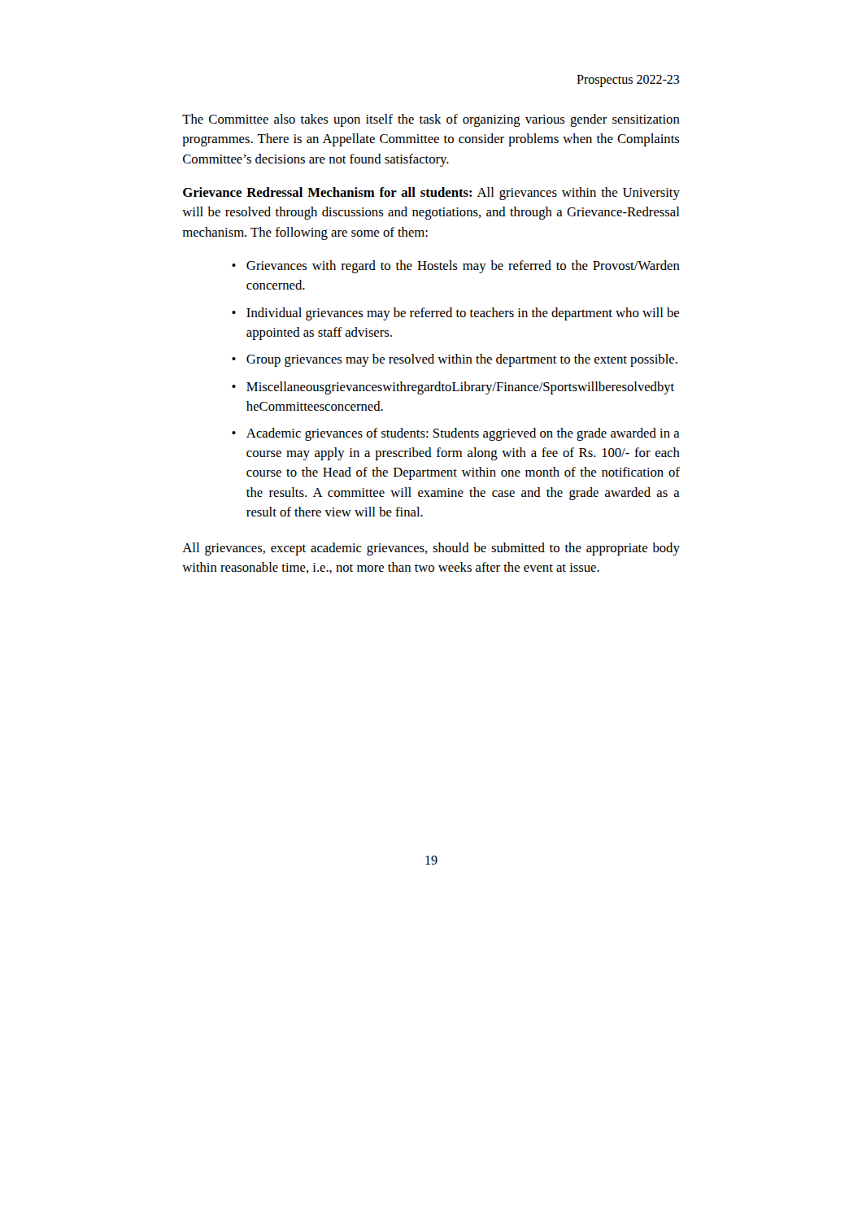Prospectus 2022-23
The Committee also takes upon itself the task of organizing various gender sensitization programmes. There is an Appellate Committee to consider problems when the Complaints Committee’s decisions are not found satisfactory.
Grievance Redressal Mechanism for all students: All grievances within the University will be resolved through discussions and negotiations, and through a Grievance-Redressal mechanism. The following are some of them:
Grievances with regard to the Hostels may be referred to the Provost/Warden concerned.
Individual grievances may be referred to teachers in the department who will be appointed as staff advisers.
Group grievances may be resolved within the department to the extent possible.
MiscellaneousgrievanceswithregardtoLibrary/Finance/SportswillberesolvedbytheCommitteesconcerned.
Academic grievances of students: Students aggrieved on the grade awarded in a course may apply in a prescribed form along with a fee of Rs. 100/- for each course to the Head of the Department within one month of the notification of the results. A committee will examine the case and the grade awarded as a result of there view will be final.
All grievances, except academic grievances, should be submitted to the appropriate body within reasonable time, i.e., not more than two weeks after the event at issue.
19